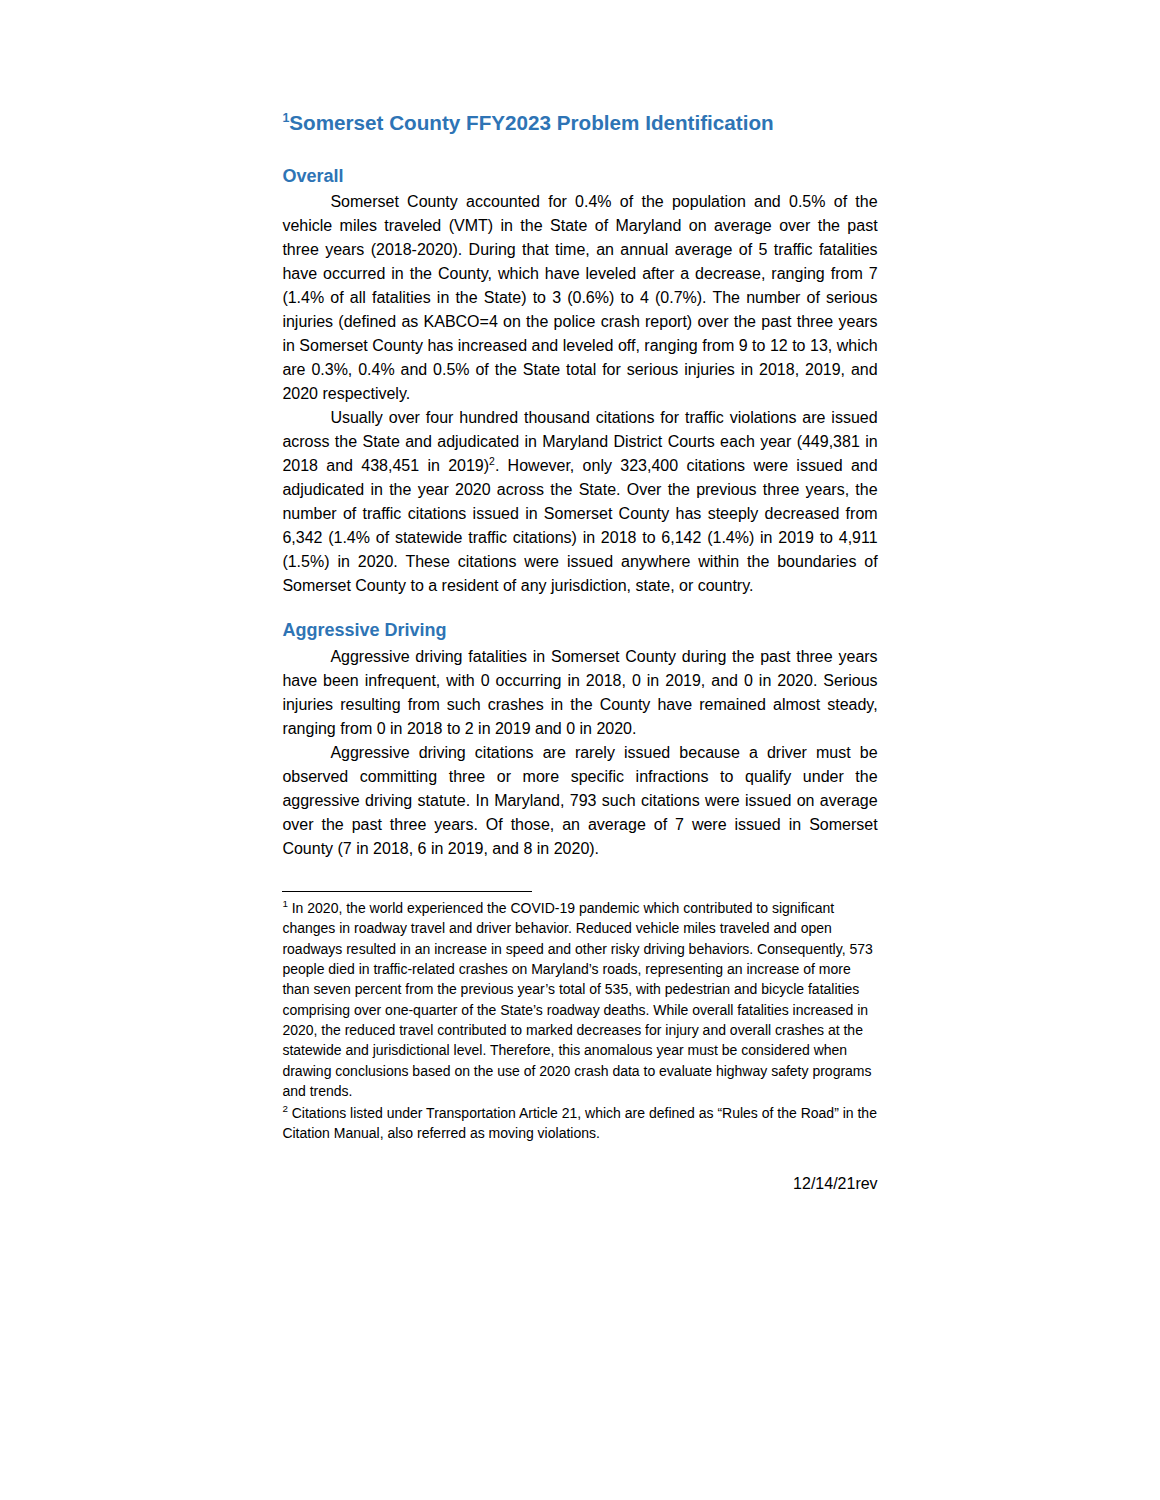1Somerset County FFY2023 Problem Identification
Overall
Somerset County accounted for 0.4% of the population and 0.5% of the vehicle miles traveled (VMT) in the State of Maryland on average over the past three years (2018-2020). During that time, an annual average of 5 traffic fatalities have occurred in the County, which have leveled after a decrease, ranging from 7 (1.4% of all fatalities in the State) to 3 (0.6%) to 4 (0.7%). The number of serious injuries (defined as KABCO=4 on the police crash report) over the past three years in Somerset County has increased and leveled off, ranging from 9 to 12 to 13, which are 0.3%, 0.4% and 0.5% of the State total for serious injuries in 2018, 2019, and 2020 respectively.
Usually over four hundred thousand citations for traffic violations are issued across the State and adjudicated in Maryland District Courts each year (449,381 in 2018 and 438,451 in 2019)2. However, only 323,400 citations were issued and adjudicated in the year 2020 across the State. Over the previous three years, the number of traffic citations issued in Somerset County has steeply decreased from 6,342 (1.4% of statewide traffic citations) in 2018 to 6,142 (1.4%) in 2019 to 4,911 (1.5%) in 2020. These citations were issued anywhere within the boundaries of Somerset County to a resident of any jurisdiction, state, or country.
Aggressive Driving
Aggressive driving fatalities in Somerset County during the past three years have been infrequent, with 0 occurring in 2018, 0 in 2019, and 0 in 2020. Serious injuries resulting from such crashes in the County have remained almost steady, ranging from 0 in 2018 to 2 in 2019 and 0 in 2020.
Aggressive driving citations are rarely issued because a driver must be observed committing three or more specific infractions to qualify under the aggressive driving statute. In Maryland, 793 such citations were issued on average over the past three years. Of those, an average of 7 were issued in Somerset County (7 in 2018, 6 in 2019, and 8 in 2020).
1 In 2020, the world experienced the COVID-19 pandemic which contributed to significant changes in roadway travel and driver behavior. Reduced vehicle miles traveled and open roadways resulted in an increase in speed and other risky driving behaviors. Consequently, 573 people died in traffic-related crashes on Maryland’s roads, representing an increase of more than seven percent from the previous year’s total of 535, with pedestrian and bicycle fatalities comprising over one-quarter of the State’s roadway deaths. While overall fatalities increased in 2020, the reduced travel contributed to marked decreases for injury and overall crashes at the statewide and jurisdictional level. Therefore, this anomalous year must be considered when drawing conclusions based on the use of 2020 crash data to evaluate highway safety programs and trends.
2 Citations listed under Transportation Article 21, which are defined as “Rules of the Road” in the Citation Manual, also referred as moving violations.
12/14/21rev